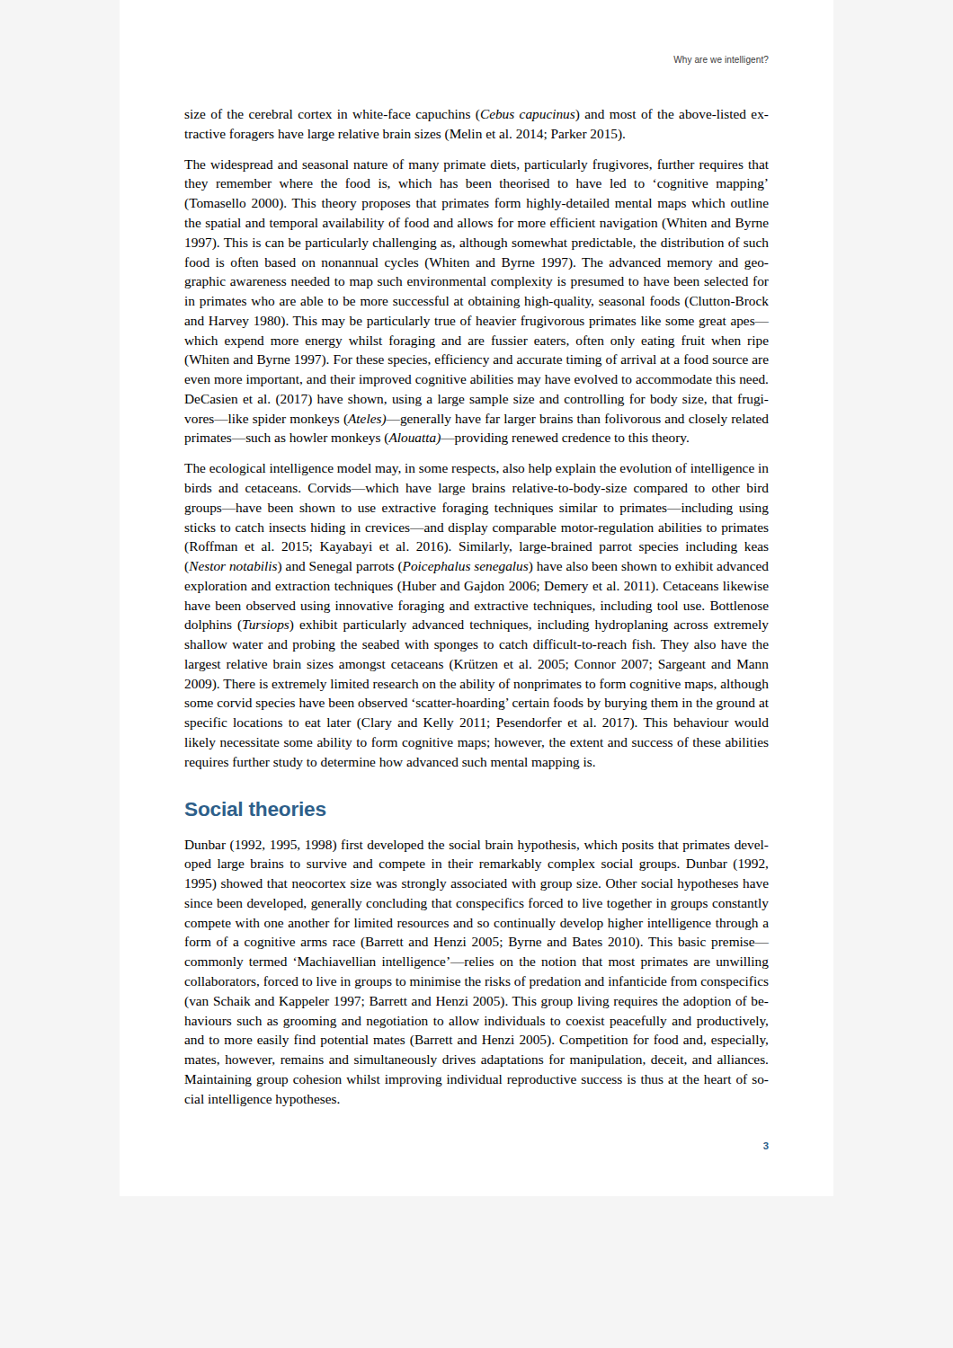Why are we intelligent?
size of the cerebral cortex in white-face capuchins (Cebus capucinus) and most of the above-listed extractive foragers have large relative brain sizes (Melin et al. 2014; Parker 2015).
The widespread and seasonal nature of many primate diets, particularly frugivores, further requires that they remember where the food is, which has been theorised to have led to ‘cognitive mapping’ (Tomasello 2000). This theory proposes that primates form highly-detailed mental maps which outline the spatial and temporal availability of food and allows for more efficient navigation (Whiten and Byrne 1997). This is can be particularly challenging as, although somewhat predictable, the distribution of such food is often based on nonannual cycles (Whiten and Byrne 1997). The advanced memory and geographic awareness needed to map such environmental complexity is presumed to have been selected for in primates who are able to be more successful at obtaining high-quality, seasonal foods (Clutton-Brock and Harvey 1980). This may be particularly true of heavier frugivorous primates like some great apes—which expend more energy whilst foraging and are fussier eaters, often only eating fruit when ripe (Whiten and Byrne 1997). For these species, efficiency and accurate timing of arrival at a food source are even more important, and their improved cognitive abilities may have evolved to accommodate this need. DeCasien et al. (2017) have shown, using a large sample size and controlling for body size, that frugivores—like spider monkeys (Ateles)—generally have far larger brains than folivorous and closely related primates—such as howler monkeys (Alouatta)—providing renewed credence to this theory.
The ecological intelligence model may, in some respects, also help explain the evolution of intelligence in birds and cetaceans. Corvids—which have large brains relative-to-body-size compared to other bird groups—have been shown to use extractive foraging techniques similar to primates—including using sticks to catch insects hiding in crevices—and display comparable motor-regulation abilities to primates (Roffman et al. 2015; Kayabayi et al. 2016). Similarly, large-brained parrot species including keas (Nestor notabilis) and Senegal parrots (Poicephalus senegalus) have also been shown to exhibit advanced exploration and extraction techniques (Huber and Gajdon 2006; Demery et al. 2011). Cetaceans likewise have been observed using innovative foraging and extractive techniques, including tool use. Bottlenose dolphins (Tursiops) exhibit particularly advanced techniques, including hydroplaning across extremely shallow water and probing the seabed with sponges to catch difficult-to-reach fish. They also have the largest relative brain sizes amongst cetaceans (Krützen et al. 2005; Connor 2007; Sargeant and Mann 2009). There is extremely limited research on the ability of nonprimates to form cognitive maps, although some corvid species have been observed ‘scatter-hoarding’ certain foods by burying them in the ground at specific locations to eat later (Clary and Kelly 2011; Pesendorfer et al. 2017). This behaviour would likely necessitate some ability to form cognitive maps; however, the extent and success of these abilities requires further study to determine how advanced such mental mapping is.
Social theories
Dunbar (1992, 1995, 1998) first developed the social brain hypothesis, which posits that primates developed large brains to survive and compete in their remarkably complex social groups. Dunbar (1992, 1995) showed that neocortex size was strongly associated with group size. Other social hypotheses have since been developed, generally concluding that conspecifics forced to live together in groups constantly compete with one another for limited resources and so continually develop higher intelligence through a form of a cognitive arms race (Barrett and Henzi 2005; Byrne and Bates 2010). This basic premise—commonly termed ‘Machiavellian intelligence’—relies on the notion that most primates are unwilling collaborators, forced to live in groups to minimise the risks of predation and infanticide from conspecifics (van Schaik and Kappeler 1997; Barrett and Henzi 2005). This group living requires the adoption of behaviours such as grooming and negotiation to allow individuals to coexist peacefully and productively, and to more easily find potential mates (Barrett and Henzi 2005). Competition for food and, especially, mates, however, remains and simultaneously drives adaptations for manipulation, deceit, and alliances. Maintaining group cohesion whilst improving individual reproductive success is thus at the heart of social intelligence hypotheses.
3